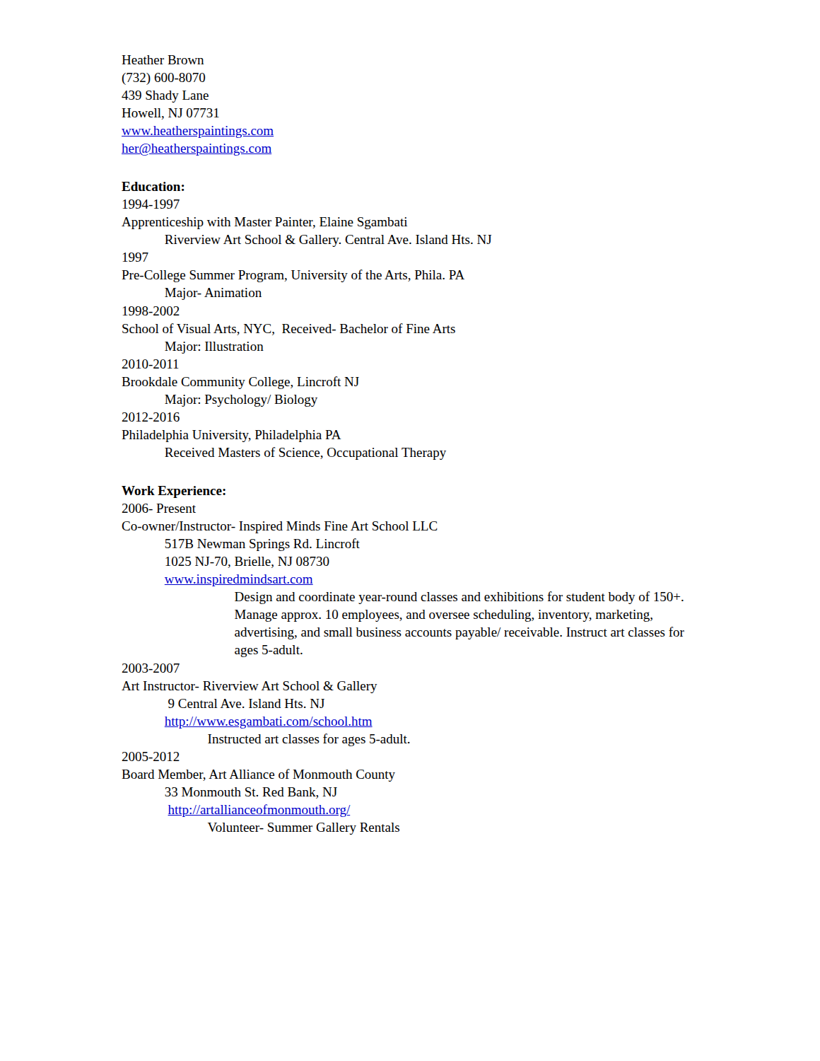Heather Brown
(732) 600-8070
439 Shady Lane
Howell, NJ 07731
www.heatherspaintings.com
her@heatherspaintings.com
Education:
1994-1997
Apprenticeship with Master Painter, Elaine Sgambati
Riverview Art School & Gallery. Central Ave. Island Hts. NJ
1997
Pre-College Summer Program, University of the Arts, Phila. PA
Major- Animation
1998-2002
School of Visual Arts, NYC, Received- Bachelor of Fine Arts
Major: Illustration
2010-2011
Brookdale Community College, Lincroft NJ
Major: Psychology/ Biology
2012-2016
Philadelphia University, Philadelphia PA
Received Masters of Science, Occupational Therapy
Work Experience:
2006- Present
Co-owner/Instructor- Inspired Minds Fine Art School LLC
517B Newman Springs Rd. Lincroft
1025 NJ-70, Brielle, NJ 08730
www.inspiredmindsart.com
Design and coordinate year-round classes and exhibitions for student body of 150+. Manage approx. 10 employees, and oversee scheduling, inventory, marketing, advertising, and small business accounts payable/ receivable. Instruct art classes for ages 5-adult.
2003-2007
Art Instructor- Riverview Art School & Gallery
9 Central Ave. Island Hts. NJ
http://www.esgambati.com/school.htm
Instructed art classes for ages 5-adult.
2005-2012
Board Member, Art Alliance of Monmouth County
33 Monmouth St. Red Bank, NJ
http://artallianceofmonmouth.org/
Volunteer- Summer Gallery Rentals